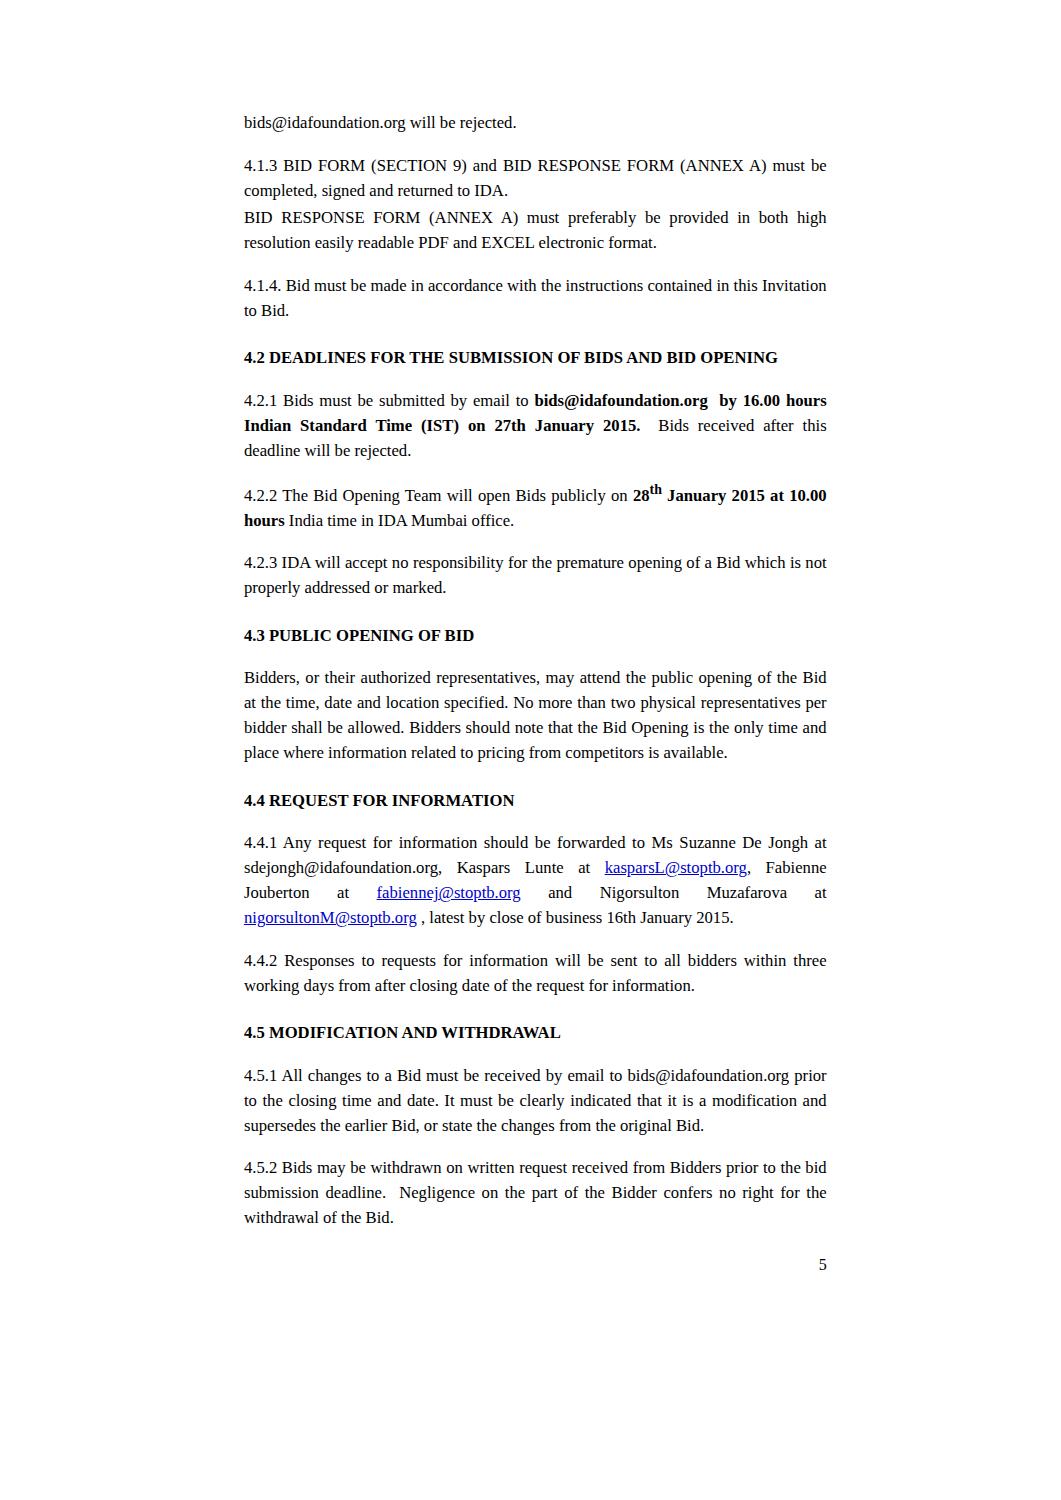bids@idafoundation.org will be rejected.
4.1.3 BID FORM (SECTION 9) and BID RESPONSE FORM (ANNEX A) must be completed, signed and returned to IDA.
BID RESPONSE FORM (ANNEX A) must preferably be provided in both high resolution easily readable PDF and EXCEL electronic format.
4.1.4. Bid must be made in accordance with the instructions contained in this Invitation to Bid.
4.2 DEADLINES FOR THE SUBMISSION OF BIDS AND BID OPENING
4.2.1 Bids must be submitted by email to bids@idafoundation.org by 16.00 hours Indian Standard Time (IST) on 27th January 2015. Bids received after this deadline will be rejected.
4.2.2 The Bid Opening Team will open Bids publicly on 28th January 2015 at 10.00 hours India time in IDA Mumbai office.
4.2.3 IDA will accept no responsibility for the premature opening of a Bid which is not properly addressed or marked.
4.3 PUBLIC OPENING OF BID
Bidders, or their authorized representatives, may attend the public opening of the Bid at the time, date and location specified. No more than two physical representatives per bidder shall be allowed. Bidders should note that the Bid Opening is the only time and place where information related to pricing from competitors is available.
4.4 REQUEST FOR INFORMATION
4.4.1 Any request for information should be forwarded to Ms Suzanne De Jongh at sdejongh@idafoundation.org, Kaspars Lunte at kasparsL@stoptb.org, Fabienne Jouberton at fabiennej@stoptb.org and Nigorsulton Muzafarova at nigorsultonM@stoptb.org , latest by close of business 16th January 2015.
4.4.2 Responses to requests for information will be sent to all bidders within three working days from after closing date of the request for information.
4.5 MODIFICATION AND WITHDRAWAL
4.5.1 All changes to a Bid must be received by email to bids@idafoundation.org prior to the closing time and date. It must be clearly indicated that it is a modification and supersedes the earlier Bid, or state the changes from the original Bid.
4.5.2 Bids may be withdrawn on written request received from Bidders prior to the bid submission deadline. Negligence on the part of the Bidder confers no right for the withdrawal of the Bid.
5